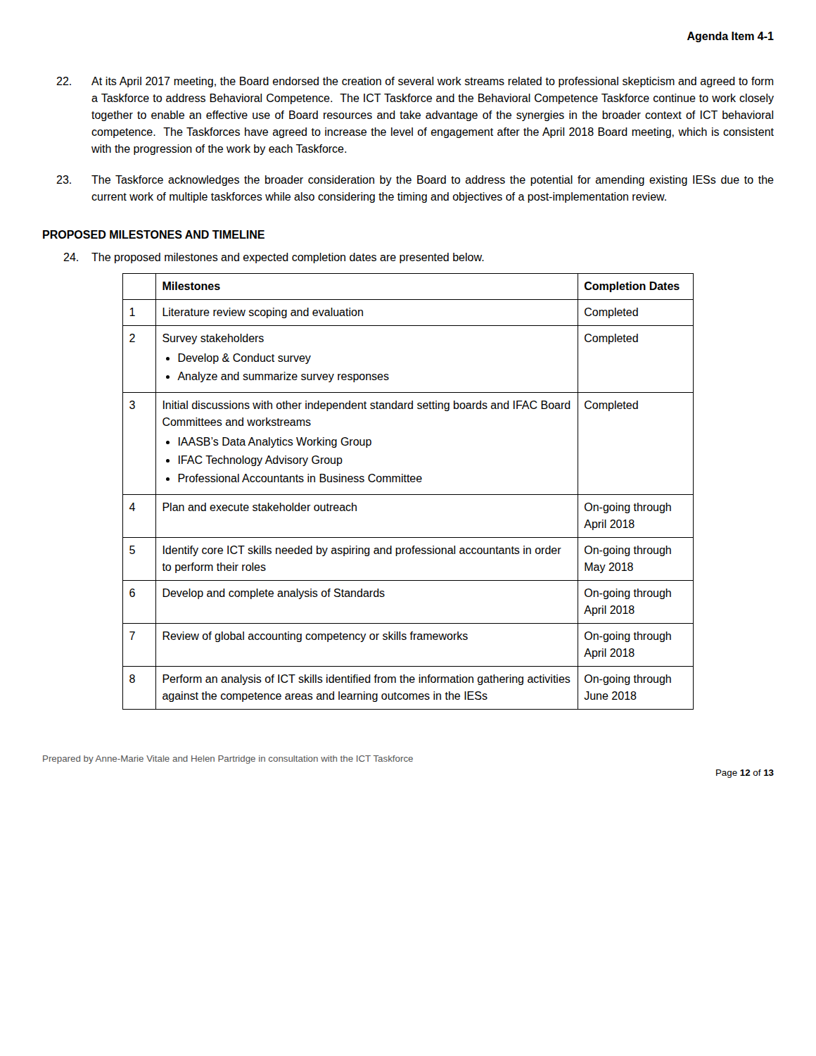Agenda Item 4-1
22.
At its April 2017 meeting, the Board endorsed the creation of several work streams related to professional skepticism and agreed to form a Taskforce to address Behavioral Competence. The ICT Taskforce and the Behavioral Competence Taskforce continue to work closely together to enable an effective use of Board resources and take advantage of the synergies in the broader context of ICT behavioral competence. The Taskforces have agreed to increase the level of engagement after the April 2018 Board meeting, which is consistent with the progression of the work by each Taskforce.
23.
The Taskforce acknowledges the broader consideration by the Board to address the potential for amending existing IESs due to the current work of multiple taskforces while also considering the timing and objectives of a post-implementation review.
PROPOSED MILESTONES AND TIMELINE
24.
The proposed milestones and expected completion dates are presented below.
| | Milestones | Completion Dates |
| --- | --- | --- |
| 1 | Literature review scoping and evaluation | Completed |
| 2 | Survey stakeholders Develop & Conduct survey Analyze and summarize survey responses | Completed |
| 3 | Initial discussions with other independent standard setting boards and IFAC Board Committees and workstreams IAASB’s Data Analytics Working Group IFAC Technology Advisory Group Professional Accountants in Business Committee | Completed |
| 4 | Plan and execute stakeholder outreach | On-going through April 2018 |
| 5 | Identify core ICT skills needed by aspiring and professional accountants in order to perform their roles | On-going through May 2018 |
| 6 | Develop and complete analysis of Standards | On-going through April 2018 |
| 7 | Review of global accounting competency or skills frameworks | On-going through April 2018 |
| 8 | Perform an analysis of ICT skills identified from the information gathering activities against the competence areas and learning outcomes in the IESs | On-going through June 2018 |
Prepared by Anne-Marie Vitale and Helen Partridge in consultation with the ICT Taskforce
Page 12 of 13